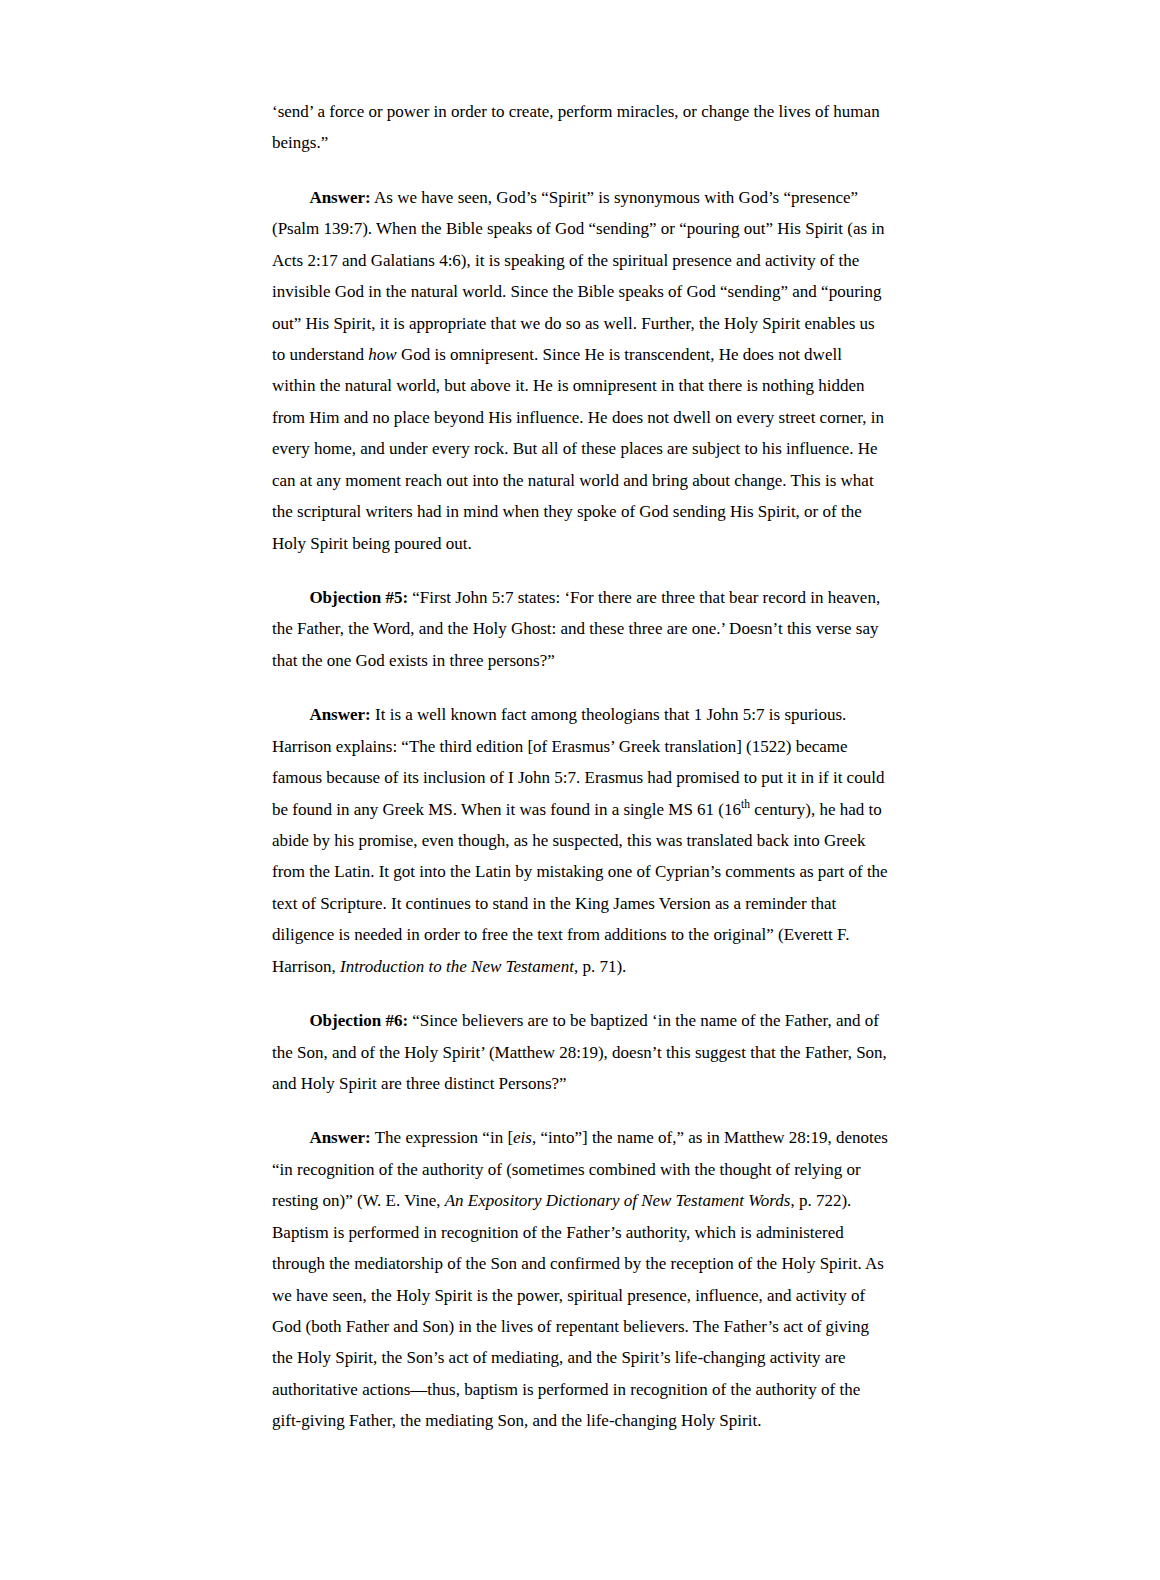‘send’ a force or power in order to create, perform miracles, or change the lives of human beings.”
Answer: As we have seen, God’s “Spirit” is synonymous with God’s “presence” (Psalm 139:7). When the Bible speaks of God “sending” or “pouring out” His Spirit (as in Acts 2:17 and Galatians 4:6), it is speaking of the spiritual presence and activity of the invisible God in the natural world. Since the Bible speaks of God “sending” and “pouring out” His Spirit, it is appropriate that we do so as well. Further, the Holy Spirit enables us to understand how God is omnipresent. Since He is transcendent, He does not dwell within the natural world, but above it. He is omnipresent in that there is nothing hidden from Him and no place beyond His influence. He does not dwell on every street corner, in every home, and under every rock. But all of these places are subject to his influence. He can at any moment reach out into the natural world and bring about change. This is what the scriptural writers had in mind when they spoke of God sending His Spirit, or of the Holy Spirit being poured out.
Objection #5: “First John 5:7 states: ‘For there are three that bear record in heaven, the Father, the Word, and the Holy Ghost: and these three are one.’ Doesn’t this verse say that the one God exists in three persons?”
Answer: It is a well known fact among theologians that 1 John 5:7 is spurious. Harrison explains: “The third edition [of Erasmus’ Greek translation] (1522) became famous because of its inclusion of I John 5:7. Erasmus had promised to put it in if it could be found in any Greek MS. When it was found in a single MS 61 (16th century), he had to abide by his promise, even though, as he suspected, this was translated back into Greek from the Latin. It got into the Latin by mistaking one of Cyprian’s comments as part of the text of Scripture. It continues to stand in the King James Version as a reminder that diligence is needed in order to free the text from additions to the original” (Everett F. Harrison, Introduction to the New Testament, p. 71).
Objection #6: “Since believers are to be baptized ‘in the name of the Father, and of the Son, and of the Holy Spirit’ (Matthew 28:19), doesn’t this suggest that the Father, Son, and Holy Spirit are three distinct Persons?”
Answer: The expression “in [eis, “into”] the name of,” as in Matthew 28:19, denotes “in recognition of the authority of (sometimes combined with the thought of relying or resting on)” (W. E. Vine, An Expository Dictionary of New Testament Words, p. 722). Baptism is performed in recognition of the Father’s authority, which is administered through the mediatorship of the Son and confirmed by the reception of the Holy Spirit. As we have seen, the Holy Spirit is the power, spiritual presence, influence, and activity of God (both Father and Son) in the lives of repentant believers. The Father’s act of giving the Holy Spirit, the Son’s act of mediating, and the Spirit’s life-changing activity are authoritative actions—thus, baptism is performed in recognition of the authority of the gift-giving Father, the mediating Son, and the life-changing Holy Spirit.